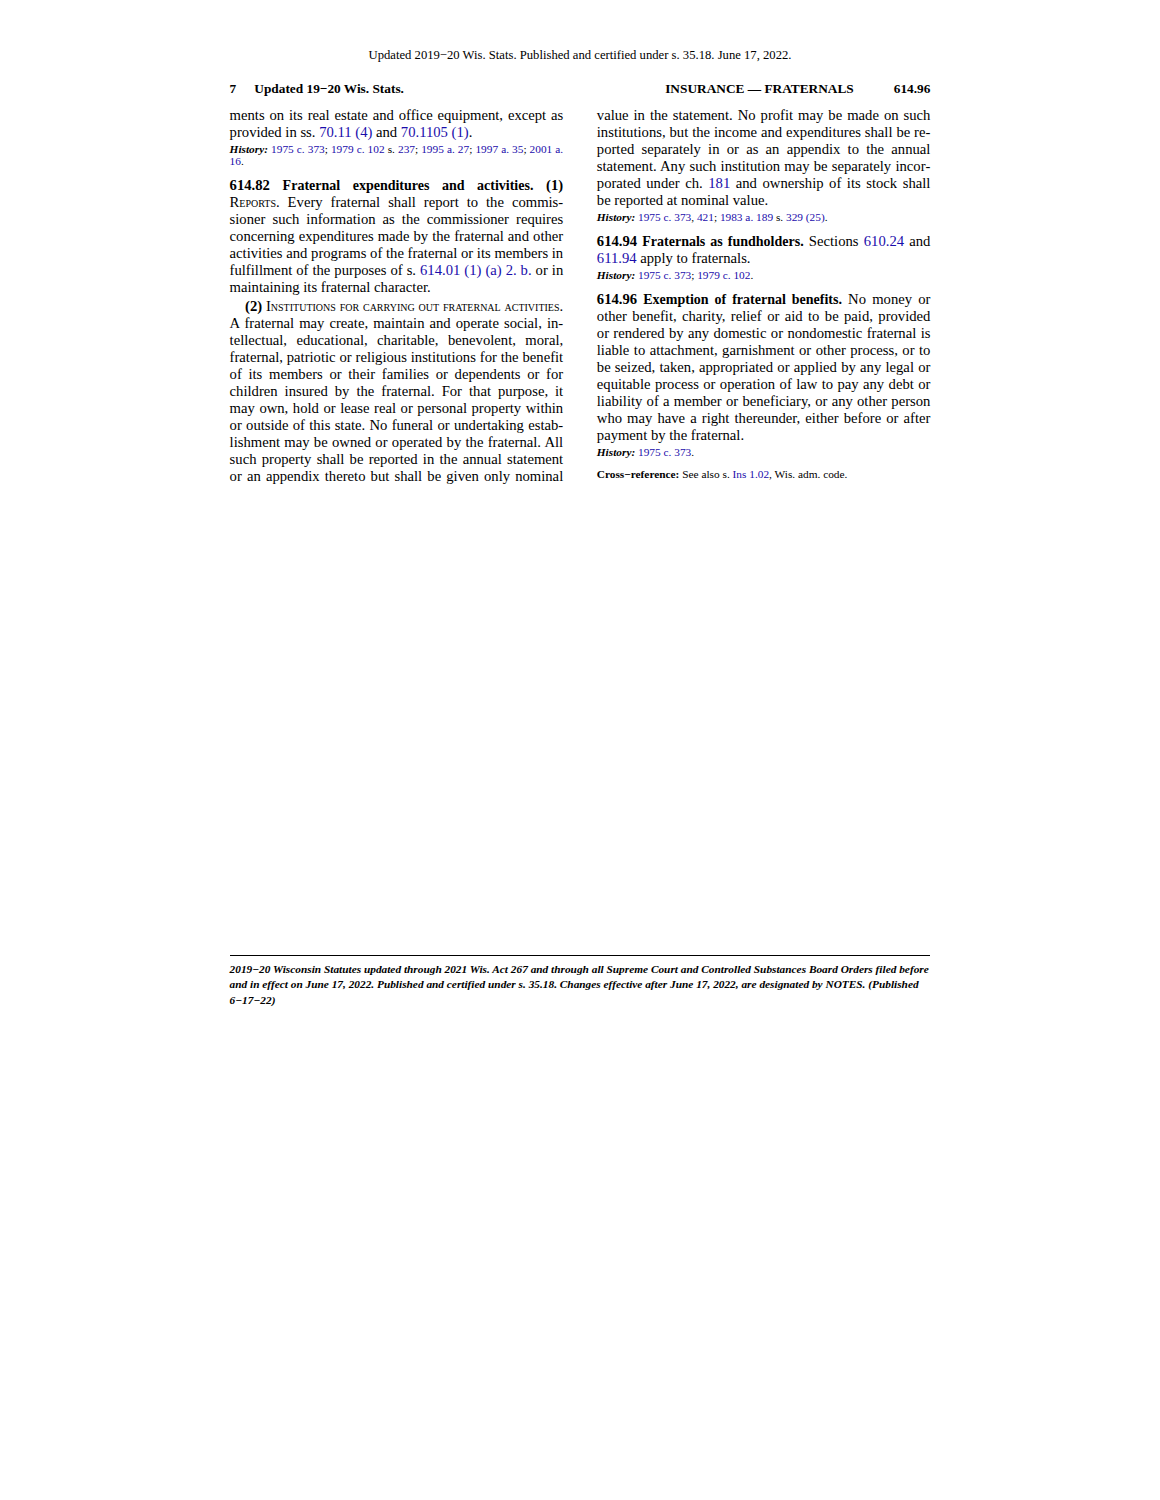Updated 2019−20 Wis. Stats. Published and certified under s. 35.18. June 17, 2022.
7 Updated 19−20 Wis. Stats.
INSURANCE — FRATERNALS
614.96
ments on its real estate and office equipment, except as provided in ss. 70.11 (4) and 70.1105 (1).
History: 1975 c. 373; 1979 c. 102 s. 237; 1995 a. 27; 1997 a. 35; 2001 a. 16.
614.82 Fraternal expenditures and activities. (1) Reports. Every fraternal shall report to the commissioner such information as the commissioner requires concerning expenditures made by the fraternal and other activities and programs of the fraternal or its members in fulfillment of the purposes of s. 614.01 (1) (a) 2. b. or in maintaining its fraternal character.
(2) Institutions for carrying out fraternal activities. A fraternal may create, maintain and operate social, intellectual, educational, charitable, benevolent, moral, fraternal, patriotic or religious institutions for the benefit of its members or their families or dependents or for children insured by the fraternal. For that purpose, it may own, hold or lease real or personal property within or outside of this state. No funeral or undertaking establishment may be owned or operated by the fraternal. All such property shall be reported in the annual statement or an appendix thereto but shall be given only nominal value in the statement. No profit may be made on such institutions, but the income and expenditures shall be reported separately in or as an appendix to the annual statement. Any such institution may be separately incorporated under ch. 181 and ownership of its stock shall be reported at nominal value.
History: 1975 c. 373, 421; 1983 a. 189 s. 329 (25).
614.94 Fraternals as fundholders. Sections 610.24 and 611.94 apply to fraternals.
History: 1975 c. 373; 1979 c. 102.
614.96 Exemption of fraternal benefits. No money or other benefit, charity, relief or aid to be paid, provided or rendered by any domestic or nondomestic fraternal is liable to attachment, garnishment or other process, or to be seized, taken, appropriated or applied by any legal or equitable process or operation of law to pay any debt or liability of a member or beneficiary, or any other person who may have a right thereunder, either before or after payment by the fraternal.
History: 1975 c. 373.
Cross−reference: See also s. Ins 1.02, Wis. adm. code.
2019−20 Wisconsin Statutes updated through 2021 Wis. Act 267 and through all Supreme Court and Controlled Substances Board Orders filed before and in effect on June 17, 2022. Published and certified under s. 35.18. Changes effective after June 17, 2022, are designated by NOTES. (Published 6−17−22)